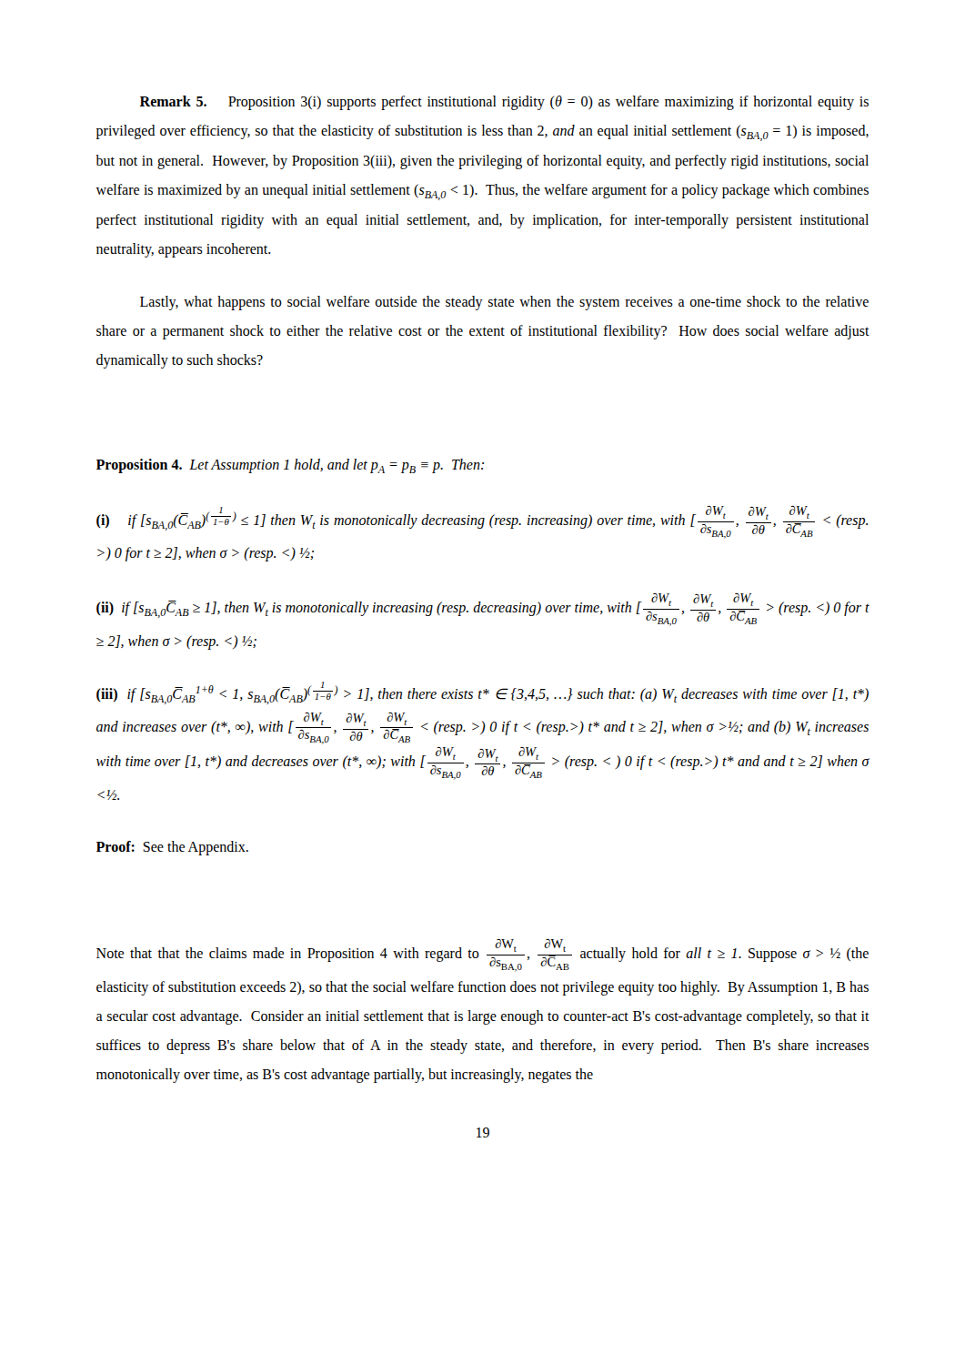Remark 5. Proposition 3(i) supports perfect institutional rigidity (θ = 0) as welfare maximizing if horizontal equity is privileged over efficiency, so that the elasticity of substitution is less than 2, and an equal initial settlement (sBA,0 = 1) is imposed, but not in general. However, by Proposition 3(iii), given the privileging of horizontal equity, and perfectly rigid institutions, social welfare is maximized by an unequal initial settlement (sBA,0 < 1). Thus, the welfare argument for a policy package which combines perfect institutional rigidity with an equal initial settlement, and, by implication, for inter-temporally persistent institutional neutrality, appears incoherent.
Lastly, what happens to social welfare outside the steady state when the system receives a one-time shock to the relative share or a permanent shock to either the relative cost or the extent of institutional flexibility? How does social welfare adjust dynamically to such shocks?
Proposition 4. Let Assumption 1 hold, and let pA = pB ≡ p. Then:
(i) if [sBA,0(C̅AB)(11−θ) ≤ 1] then Wt is monotonically decreasing (resp. increasing) over time, with [∂Wt∂sBA,0, ∂Wt∂θ, ∂Wt∂C̅AB < (resp. >) 0 for t ≥ 2], when σ > (resp. <) ½;
(ii) if [sBA,0C̅AB ≥ 1], then Wt is monotonically increasing (resp. decreasing) over time, with [∂Wt∂sBA,0, ∂Wt∂θ, ∂Wt∂C̅AB > (resp. <) 0 for t ≥ 2], when σ > (resp. <) ½;
(iii) if [sBA,0C̅AB1+θ < 1, sBA,0(C̅AB)(11−θ) > 1], then there exists t* ∈ {3,4,5, …} such that: (a) Wt decreases with time over [1, t*) and increases over (t*, ∞), with [∂Wt∂sBA,0, ∂Wt∂θ, ∂Wt∂C̅AB < (resp. >) 0 if t < (resp.>) t* and t ≥ 2], when σ >½; and (b) Wt increases with time over [1, t*) and decreases over (t*, ∞); with [∂Wt∂sBA,0, ∂Wt∂θ, ∂Wt∂C̅AB > (resp. < ) 0 if t < (resp.>) t* and and t ≥ 2] when σ <½.
Proof: See the Appendix.
Note that that the claims made in Proposition 4 with regard to ∂Wt∂sBA,0, ∂Wt∂C̅AB actually hold for all t ≥ 1. Suppose σ > ½ (the elasticity of substitution exceeds 2), so that the social welfare function does not privilege equity too highly. By Assumption 1, B has a secular cost advantage. Consider an initial settlement that is large enough to counter-act B's cost-advantage completely, so that it suffices to depress B's share below that of A in the steady state, and therefore, in every period. Then B's share increases monotonically over time, as B's cost advantage partially, but increasingly, negates the
19